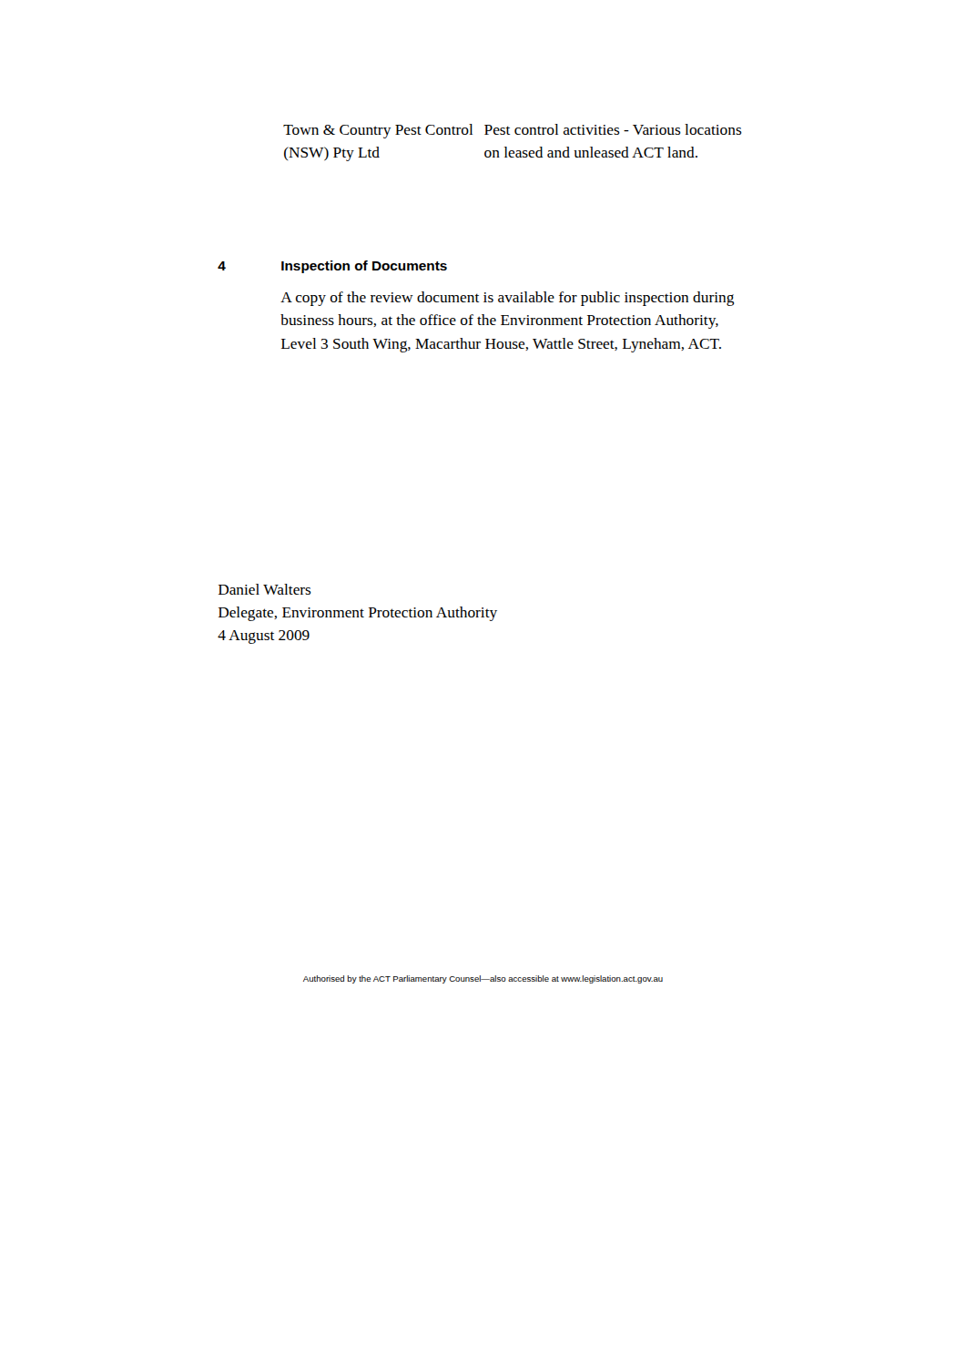| Town & Country Pest Control (NSW) Pty Ltd | Pest control activities - Various locations on leased and unleased ACT land. |
4 Inspection of Documents
A copy of the review document is available for public inspection during business hours, at the office of the Environment Protection Authority, Level 3 South Wing, Macarthur House, Wattle Street, Lyneham, ACT.
Daniel Walters
Delegate, Environment Protection Authority
4 August 2009
Authorised by the ACT Parliamentary Counsel—also accessible at www.legislation.act.gov.au